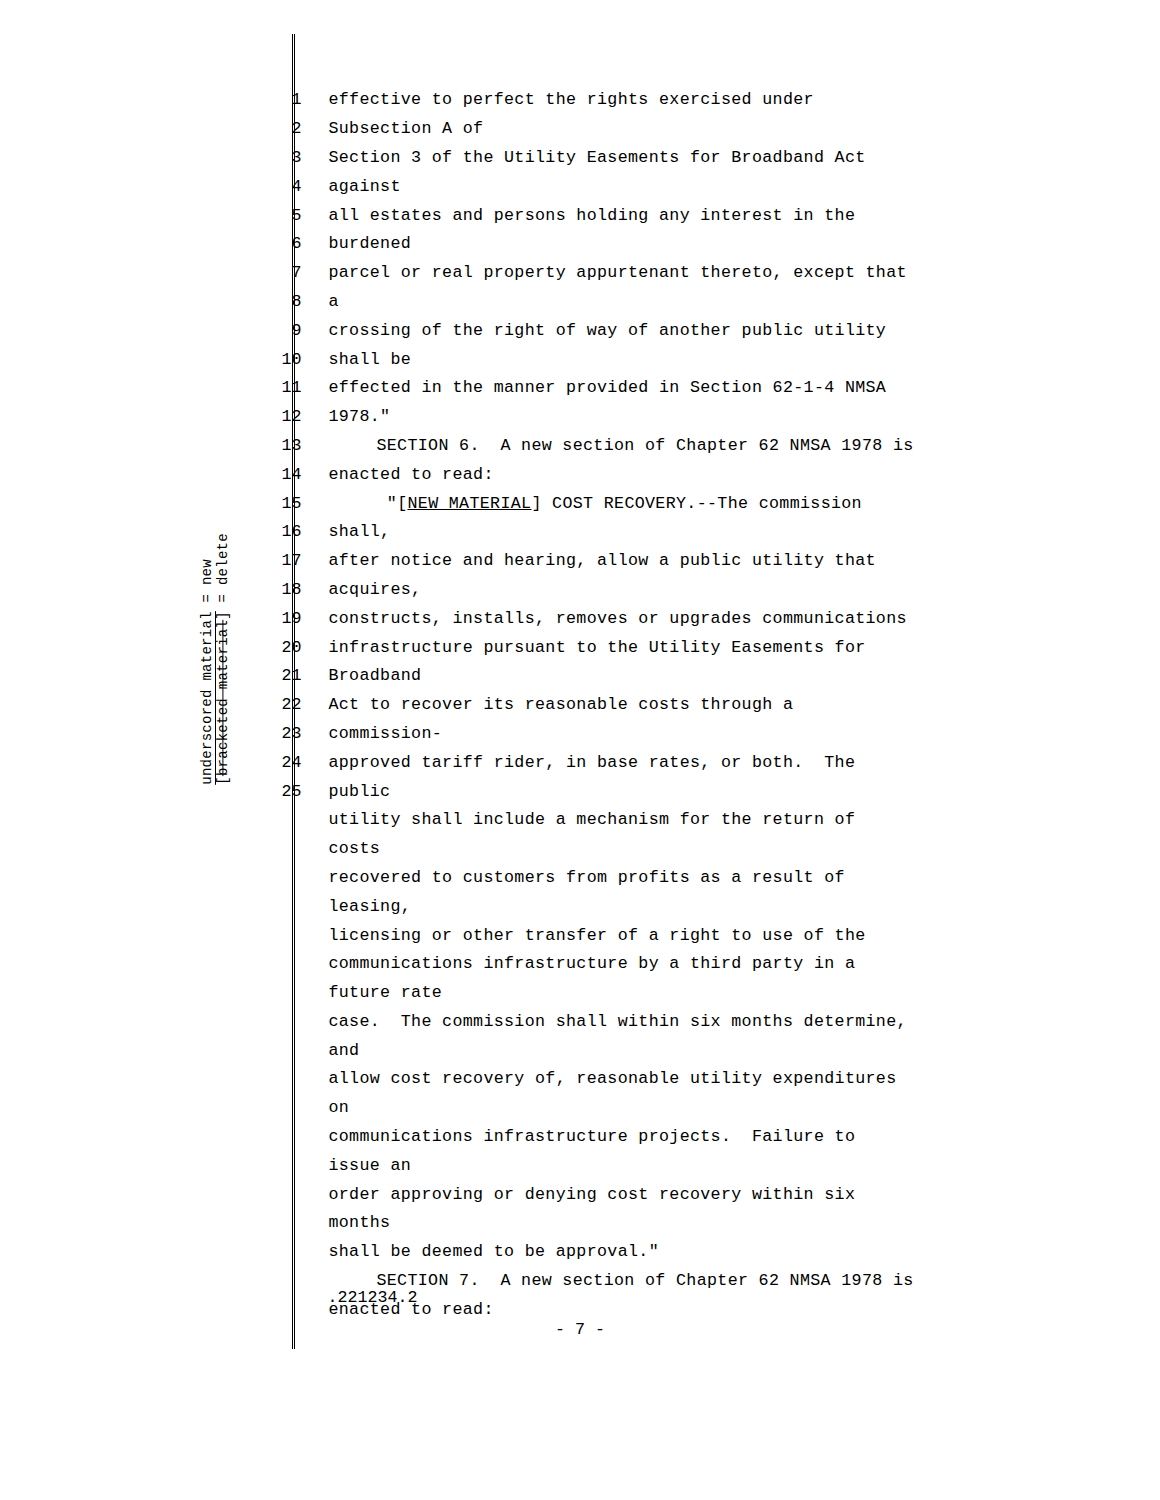underscored material = new
[bracketed material] = delete
1
2
3
4
5
6
7
8
9
10
11
12
13
14
15
16
17
18
19
20
21
22
23
24
25
effective to perfect the rights exercised under Subsection A of
Section 3 of the Utility Easements for Broadband Act against
all estates and persons holding any interest in the burdened
parcel or real property appurtenant thereto, except that a
crossing of the right of way of another public utility shall be
effected in the manner provided in Section 62-1-4 NMSA 1978."
SECTION 6. A new section of Chapter 62 NMSA 1978 is
enacted to read:
"[NEW MATERIAL] COST RECOVERY.--The commission shall,
after notice and hearing, allow a public utility that acquires,
constructs, installs, removes or upgrades communications
infrastructure pursuant to the Utility Easements for Broadband
Act to recover its reasonable costs through a commission-
approved tariff rider, in base rates, or both. The public
utility shall include a mechanism for the return of costs
recovered to customers from profits as a result of leasing,
licensing or other transfer of a right to use of the
communications infrastructure by a third party in a future rate
case. The commission shall within six months determine, and
allow cost recovery of, reasonable utility expenditures on
communications infrastructure projects. Failure to issue an
order approving or denying cost recovery within six months
shall be deemed to be approval."
SECTION 7. A new section of Chapter 62 NMSA 1978 is
enacted to read:
.221234.2
- 7 -